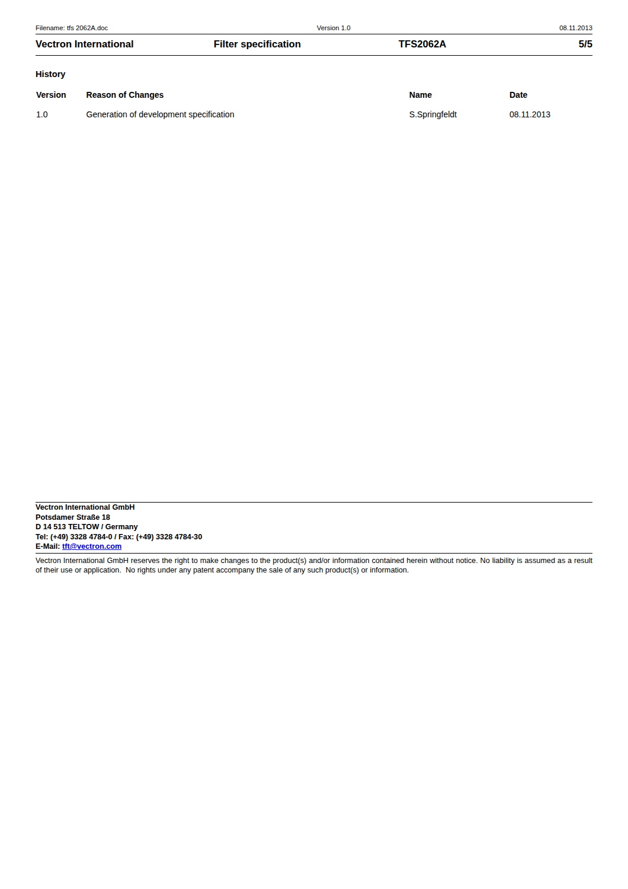Filename: tfs 2062A.doc Version 1.0 08.11.2013
Vectron International Filter specification TFS2062A 5/5
History
| Version | Reason of Changes | Name | Date |
| --- | --- | --- | --- |
| 1.0 | Generation of development specification | S.Springfeldt | 08.11.2013 |
Vectron International GmbH
Potsdamer Straße 18
D 14 513 TELTOW / Germany
Tel: (+49) 3328 4784-0 / Fax: (+49) 3328 4784-30
E-Mail: tft@vectron.com
Vectron International GmbH reserves the right to make changes to the product(s) and/or information contained herein without notice. No liability is assumed as a result of their use or application. No rights under any patent accompany the sale of any such product(s) or information.